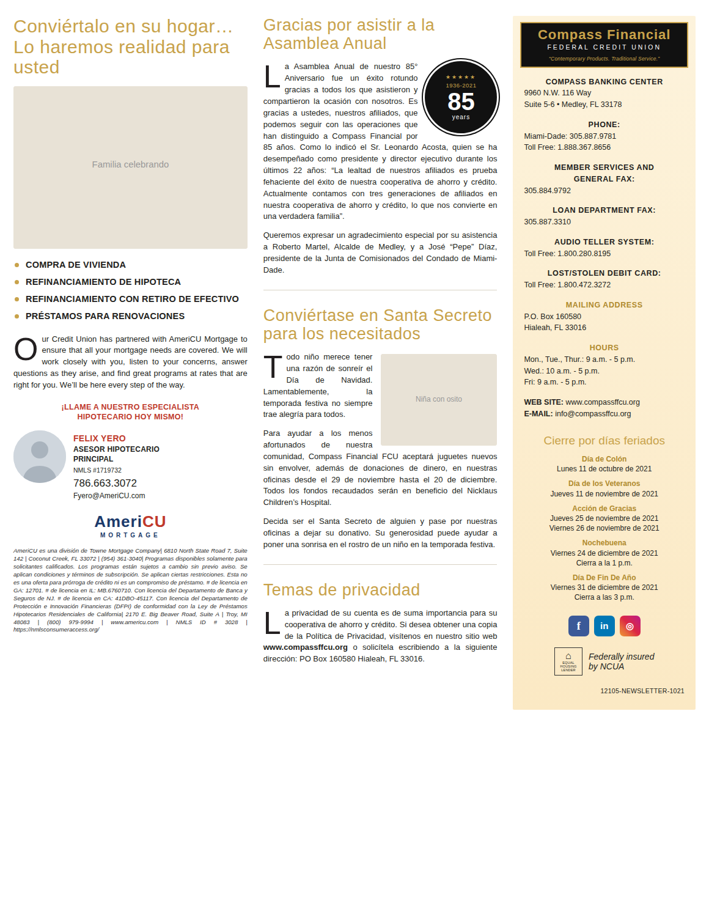Conviértalo en su hogar…Lo haremos realidad para usted
COMPRA DE VIVIENDA
REFINANCIAMIENTO DE HIPOTECA
REFINANCIAMIENTO CON RETIRO DE EFECTIVO
PRÉSTAMOS PARA RENOVACIONES
Our Credit Union has partnered with AmeriCU Mortgage to ensure that all your mortgage needs are covered. We will work closely with you, listen to your concerns, answer questions as they arise, and find great programs at rates that are right for you. We’ll be here every step of the way.
¡LLAME A NUESTRO ESPECIALISTA
HIPOTECARIO HOY MISMO!
FELIX YERO
ASESOR HIPOTECARIO
PRINCIPAL
NMLS #1719732
786.663.3072
Fyero@AmeriCU.com
AmeriCU
MORTGAGE
AmeriCU es una división de Towne Mortgage Company| 6810 North State Road 7, Suite 142 | Coconut Creek, FL 33072 | (954) 361-3040| Programas disponibles solamente para solicitantes calificados. Los programas están sujetos a cambio sin previo aviso. Se aplican condiciones y términos de subscripción. Se aplican ciertas restricciones. Esta no es una oferta para prórroga de crédito ni es un compromiso de préstamo. # de licencia en GA: 12701. # de licencia en IL: MB.6760710. Con licencia del Departamento de Banca y Seguros de NJ. # de licencia en CA: 41DBO-45117. Con licencia del Departamento de Protección e Innovación Financieras (DFPI) de conformidad con la Ley de Préstamos Hipotecarios Residenciales de California| 2170 E. Big Beaver Road, Suite A | Troy, MI 48083 | (800) 979-9994 | www.americu.com | NMLS ID # 3028 | https://nmlsconsumeraccess.org/
Gracias por asistir a la Asamblea Anual
★★★★★
1936-2021
85
years
La Asamblea Anual de nuestro 85° Aniversario fue un éxito rotundo gracias a todos los que asistieron y compartieron la ocasión con nosotros. Es gracias a ustedes, nuestros afiliados, que podemos seguir con las operaciones que han distinguido a Compass Financial por 85 años. Como lo indicó el Sr. Leonardo Acosta, quien se ha desempeñado como presidente y director ejecutivo durante los últimos 22 años: “La lealtad de nuestros afiliados es prueba fehaciente del éxito de nuestra cooperativa de ahorro y crédito. Actualmente contamos con tres generaciones de afiliados en nuestra cooperativa de ahorro y crédito, lo que nos convierte en una verdadera familia”.
Queremos expresar un agradecimiento especial por su asistencia a Roberto Martel, Alcalde de Medley, y a José “Pepe” Díaz, presidente de la Junta de Comisionados del Condado de Miami-Dade.
Conviértase en Santa Secreto para los necesitados
Todo niño merece tener una razón de sonreír el Día de Navidad. Lamentablemente, la temporada festiva no siempre trae alegría para todos.
Para ayudar a los menos afortunados de nuestra comunidad, Compass Financial FCU aceptará juguetes nuevos sin envolver, además de donaciones de dinero, en nuestras oficinas desde el 29 de noviembre hasta el 20 de diciembre. Todos los fondos recaudados serán en beneficio del Nicklaus Children’s Hospital.
Decida ser el Santa Secreto de alguien y pase por nuestras oficinas a dejar su donativo. Su generosidad puede ayudar a poner una sonrisa en el rostro de un niño en la temporada festiva.
Temas de privacidad
La privacidad de su cuenta es de suma importancia para su cooperativa de ahorro y crédito. Si desea obtener una copia de la Política de Privacidad, visítenos en nuestro sitio web www.compassffcu.org o solicítela escribiendo a la siguiente dirección: PO Box 160580 Hialeah, FL 33016.
Compass Financial
FEDERAL CREDIT UNION
“Contemporary Products. Traditional Service.”
COMPASS BANKING CENTER
9960 N.W. 116 Way
Suite 5-6 • Medley, FL 33178
PHONE:
Miami-Dade: 305.887.9781
Toll Free: 1.888.367.8656
MEMBER SERVICES AND
GENERAL FAX:
305.884.9792
LOAN DEPARTMENT FAX:
305.887.3310
AUDIO TELLER SYSTEM:
Toll Free: 1.800.280.8195
LOST/STOLEN DEBIT CARD:
Toll Free: 1.800.472.3272
MAILING ADDRESS
P.O. Box 160580
Hialeah, FL 33016
HOURS
Mon., Tue., Thur.: 9 a.m. - 5 p.m.
Wed.: 10 a.m. - 5 p.m.
Fri: 9 a.m. - 5 p.m.
WEB SITE: www.compassffcu.org
E-MAIL: info@compassffcu.org
Cierre por días feriados
Día de Colón
Lunes 11 de octubre de 2021
Día de los Veteranos
Jueves 11 de noviembre de 2021
Acción de Gracias
Jueves 25 de noviembre de 2021
Viernes 26 de noviembre de 2021
Nochebuena
Viernes 24 de diciembre de 2021
Cierra a la 1 p.m.
Día De Fin De Año
Viernes 31 de diciembre de 2021
Cierra a las 3 p.m.
f in ◎
⌂ EQUAL HOUSING
LENDER
Federally insured
by NCUA
12105-NEWSLETTER-1021